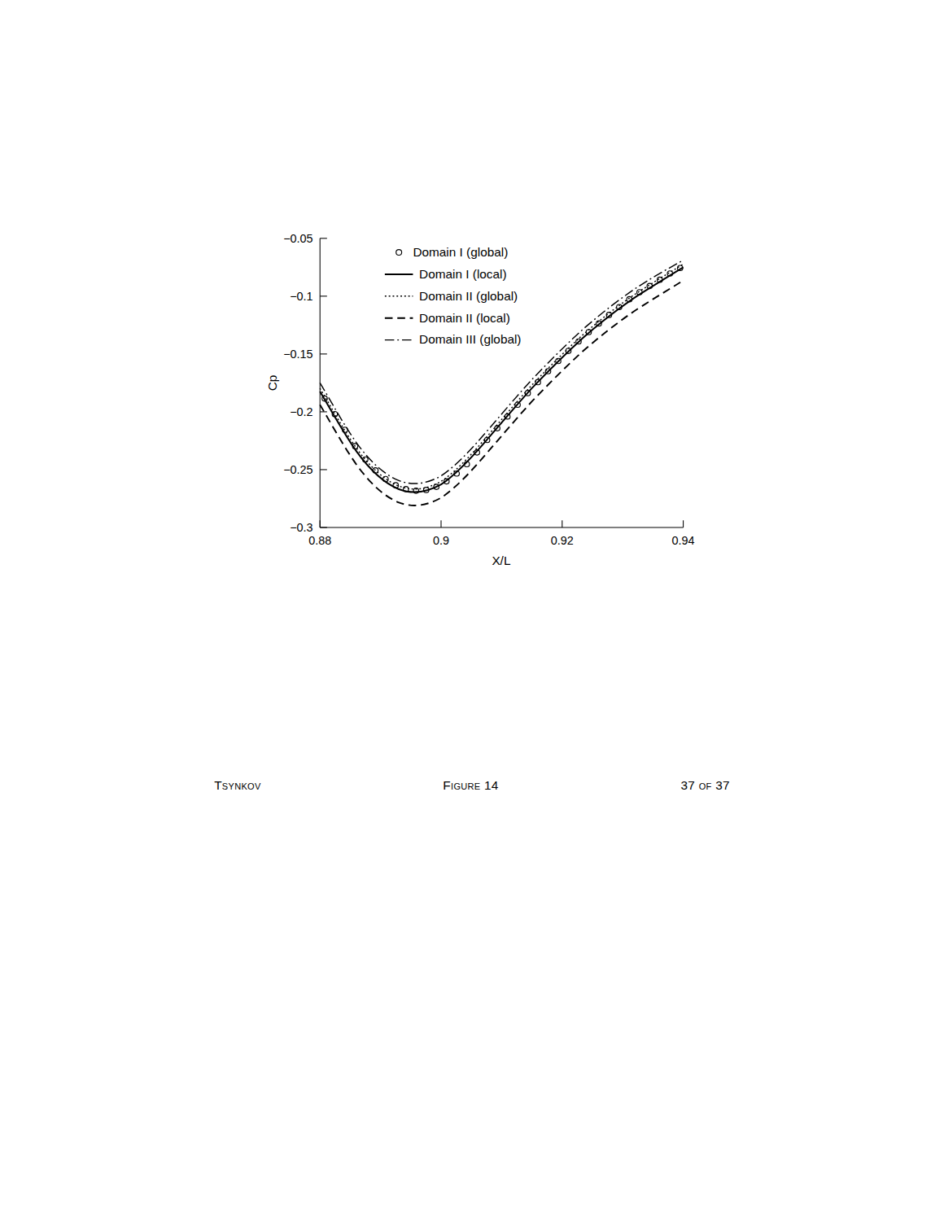Cp versus X/L for Domains I, II and III (global and local) Five nearly coincident curves showing a pressure coefficient minimum of about negative 0.28 near X over L equal to 0.898, rising to about negative 0.07 at X over L equal to 0.94. Curves: Domain I global (open circles), Domain I local (solid), Domain II global (dotted), Domain II local (dashed), Domain III global (dash-dot). −0.05 −0.1 −0.15 −0.2 −0.25 −0.3 0.88 0.9 0.92 0.94 X/L Cp Domain I (global) Domain I (local) Domain II (global) Domain II (local) Domain III (global)
Tsynkov
Figure 14
37 of 37